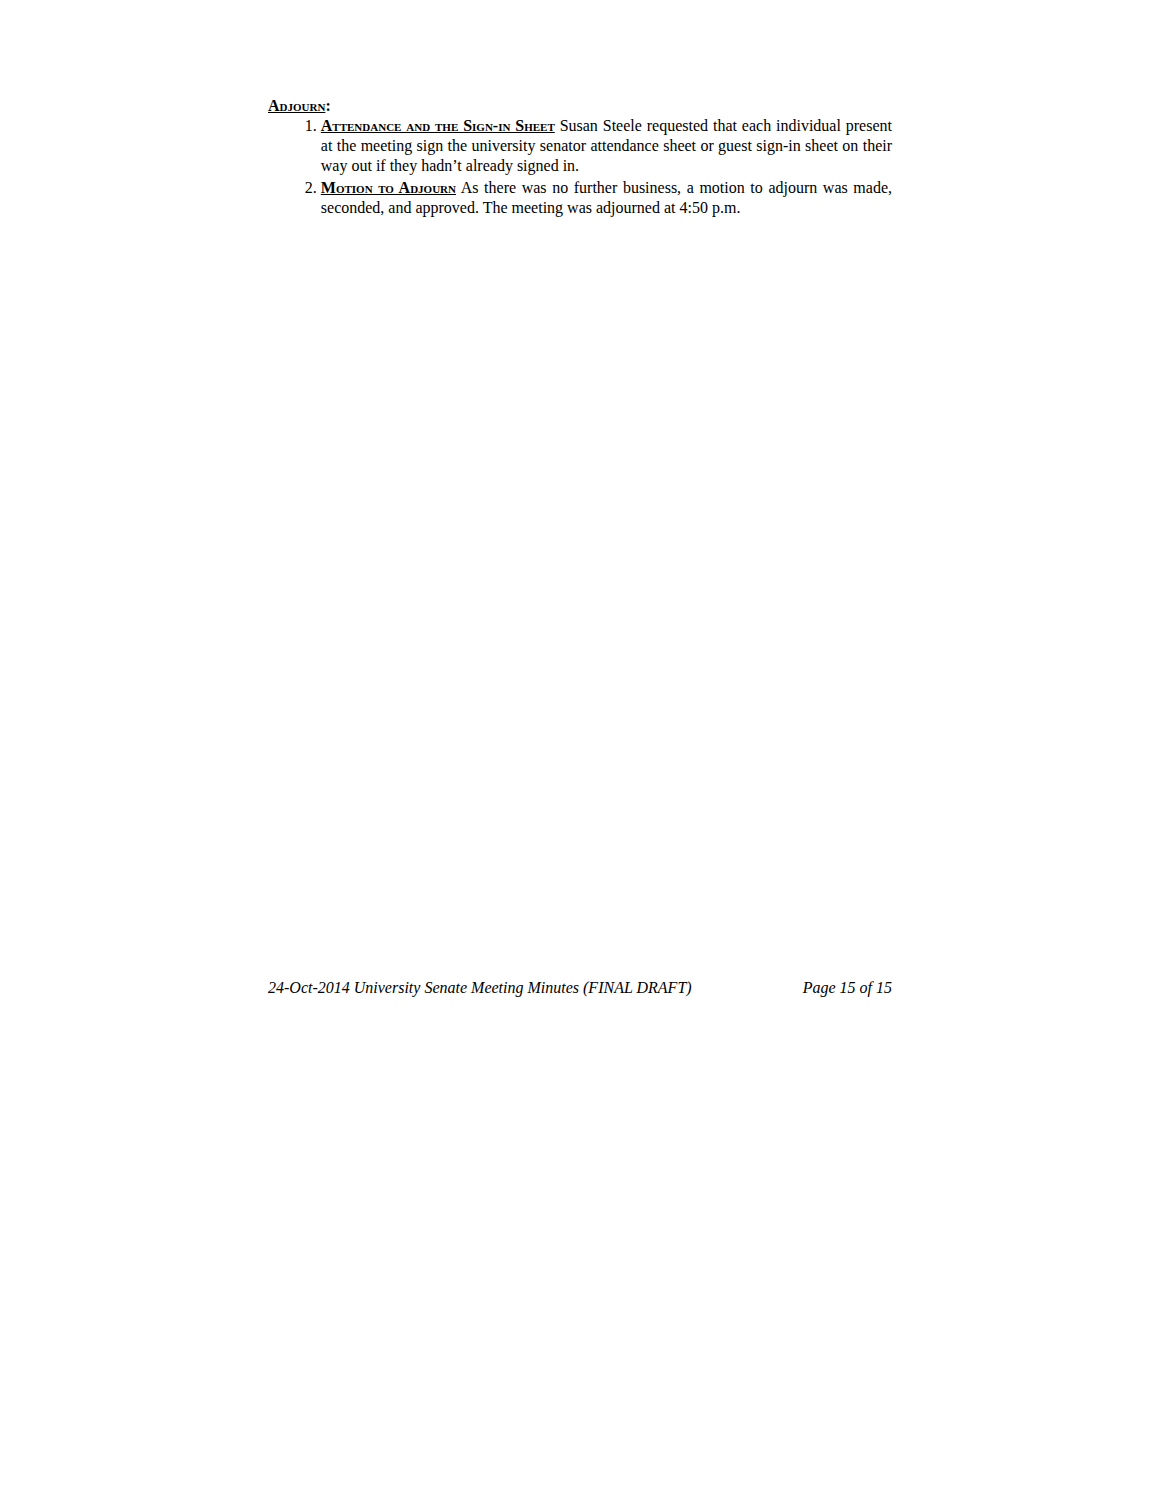Adjourn:
Attendance and the Sign-in Sheet Susan Steele requested that each individual present at the meeting sign the university senator attendance sheet or guest sign-in sheet on their way out if they hadn’t already signed in.
Motion to Adjourn As there was no further business, a motion to adjourn was made, seconded, and approved. The meeting was adjourned at 4:50 p.m.
24-Oct-2014 University Senate Meeting Minutes (FINAL DRAFT) Page 15 of 15